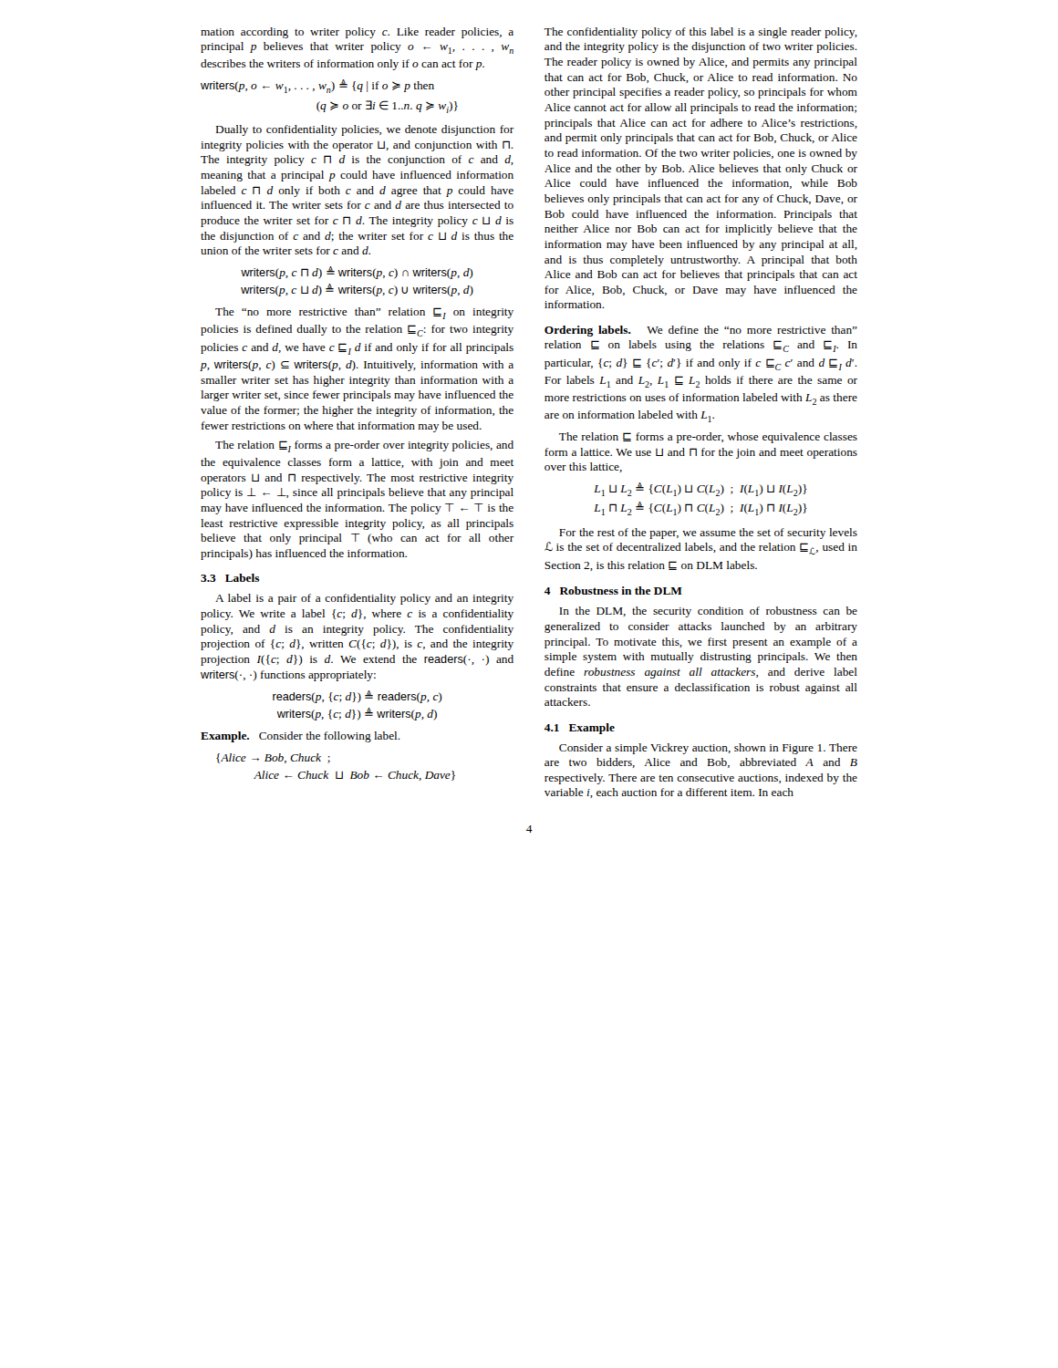mation according to writer policy c. Like reader policies, a principal p believes that writer policy o ← w 1, . . . , wn describes the writers of information only if o can act for p.
writers(p, o ← w 1, . . . , wn) ≜ {q | if o ≽ p then (q ≽ o or ∃i ∈ 1..n. q ≽ wi)}
Dually to confidentiality policies, we denote disjunction for integrity policies with the operator ⊔, and conjunction with ⊓. The integrity policy c ⊓ d is the conjunction of c and d, meaning that a principal p could have influenced information labeled c ⊓ d only if both c and d agree that p could have influenced it. The writer sets for c and d are thus intersected to produce the writer set for c ⊓ d. The integrity policy c ⊔ d is the disjunction of c and d; the writer set for c ⊔ d is thus the union of the writer sets for c and d.
writers(p, c ⊓ d) ≜ writers(p, c) ∩ writers(p, d) writers(p, c ⊔ d) ≜ writers(p, c) ∪ writers(p, d)
The “no more restrictive than” relation ⊑I on integrity policies is defined dually to the relation ⊑C: for two integrity policies c and d, we have c ⊑I d if and only if for all principals p, writers(p, c) ⊆ writers(p, d). Intuitively, information with a smaller writer set has higher integrity than information with a larger writer set, since fewer principals may have influenced the value of the former; the higher the integrity of information, the fewer restrictions on where that information may be used.
The relation ⊑I forms a pre-order over integrity policies, and the equivalence classes form a lattice, with join and meet operators ⊔ and ⊓ respectively. The most restrictive integrity policy is ⊥ ← ⊥, since all principals believe that any principal may have influenced the information. The policy ⊤ ← ⊤ is the least restrictive expressible integrity policy, as all principals believe that only principal ⊤ (who can act for all other principals) has influenced the information.
3.3 Labels
A label is a pair of a confidentiality policy and an integrity policy. We write a label {c; d}, where c is a confidentiality policy, and d is an integrity policy. The confidentiality projection of {c; d}, written C({c; d}), is c, and the integrity projection I({c; d}) is d. We extend the readers(·, ·) and writers(·, ·) functions appropriately:
readers(p, {c; d}) ≜ readers(p, c) writers(p, {c; d}) ≜ writers(p, d)
Example. Consider the following label.
{Alice → Bob, Chuck ; Alice ← Chuck ⊔ Bob ← Chuck, Dave}
The confidentiality policy of this label is a single reader policy, and the integrity policy is the disjunction of two writer policies. The reader policy is owned by Alice, and permits any principal that can act for Bob, Chuck, or Alice to read information. No other principal specifies a reader policy, so principals for whom Alice cannot act for allow all principals to read the information; principals that Alice can act for adhere to Alice’s restrictions, and permit only principals that can act for Bob, Chuck, or Alice to read information. Of the two writer policies, one is owned by Alice and the other by Bob. Alice believes that only Chuck or Alice could have influenced the information, while Bob believes only principals that can act for any of Chuck, Dave, or Bob could have influenced the information. Principals that neither Alice nor Bob can act for implicitly believe that the information may have been influenced by any principal at all, and is thus completely untrustworthy. A principal that both Alice and Bob can act for believes that principals that can act for Alice, Bob, Chuck, or Dave may have influenced the information.
Ordering labels. We define the “no more restrictive than” relation ⊑ on labels using the relations ⊑C and ⊑I. In particular, {c; d} ⊑ {c′; d′} if and only if c ⊑C c′ and d ⊑I d′. For labels L 1 and L 2, L 1 ⊑ L 2 holds if there are the same or more restrictions on uses of information labeled with L 2 as there are on information labeled with L 1.
The relation ⊑ forms a pre-order, whose equivalence classes form a lattice. We use ⊔ and ⊓ for the join and meet operations over this lattice,
L 1 ⊔ L 2 ≜ {C(L 1) ⊔ C(L 2) ; I(L 1) ⊔ I(L 2)} L 1 ⊓ L 2 ≜ {C(L 1) ⊓ C(L 2) ; I(L 1) ⊓ I(L 2)}
For the rest of the paper, we assume the set of security levels ℒ is the set of decentralized labels, and the relation ⊑ℒ, used in Section 2, is this relation ⊑ on DLM labels.
4 Robustness in the DLM
In the DLM, the security condition of robustness can be generalized to consider attacks launched by an arbitrary principal. To motivate this, we first present an example of a simple system with mutually distrusting principals. We then define robustness against all attackers, and derive label constraints that ensure a declassification is robust against all attackers.
4.1 Example
Consider a simple Vickrey auction, shown in Figure 1. There are two bidders, Alice and Bob, abbreviated A and B respectively. There are ten consecutive auctions, indexed by the variable i, each auction for a different item. In each
4